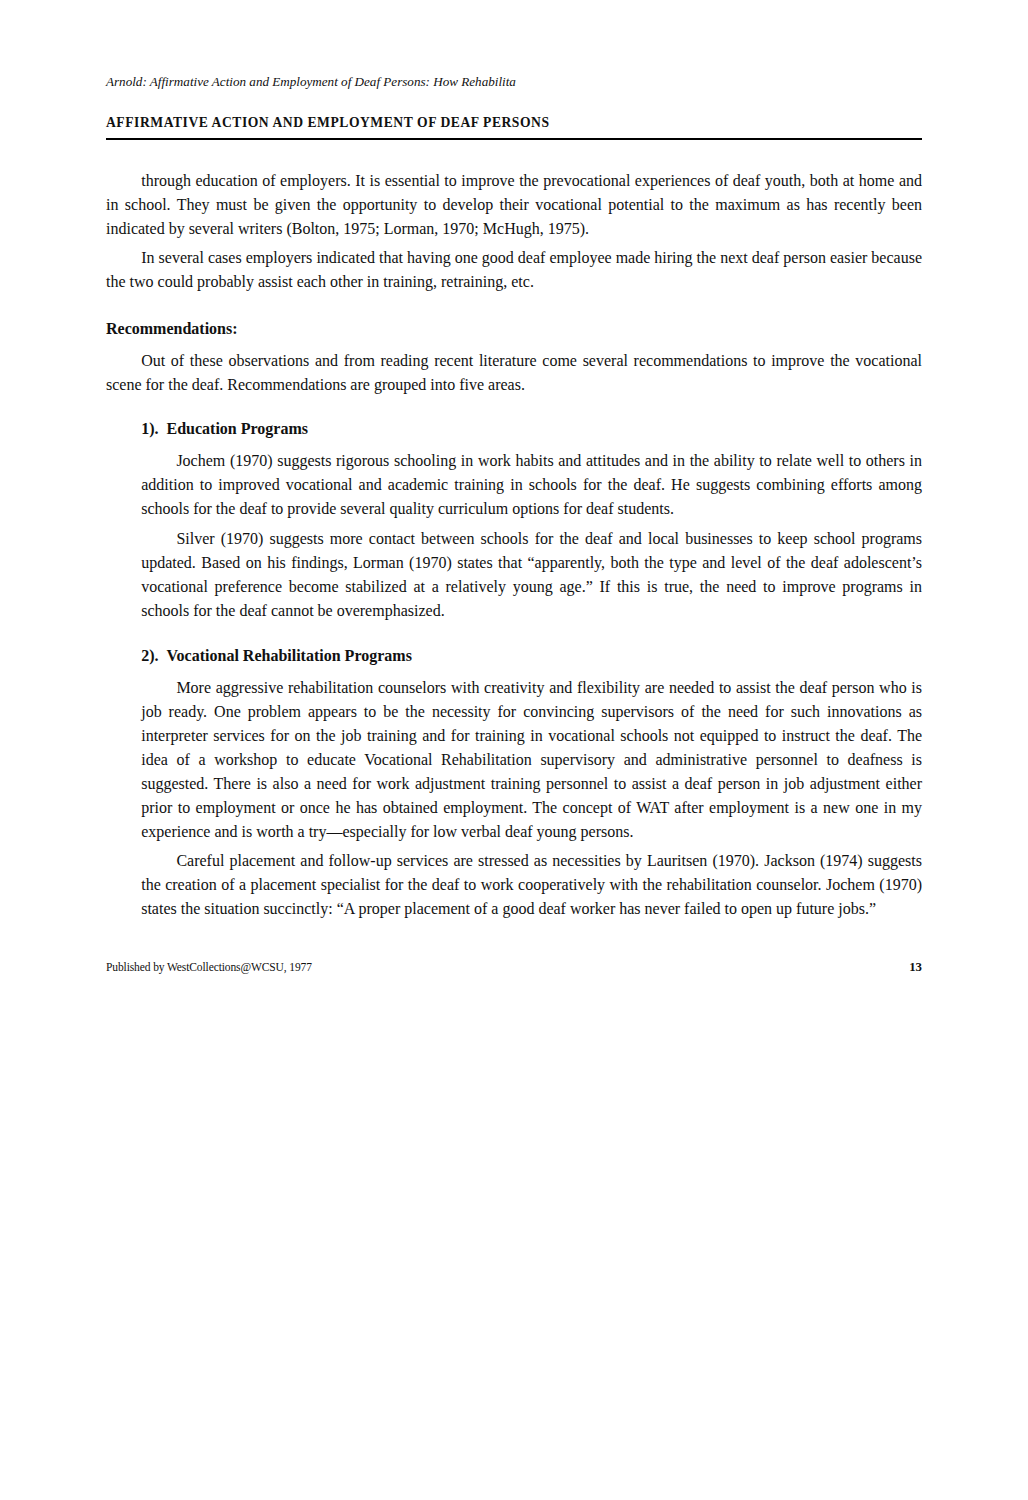Arnold: Affirmative Action and Employment of Deaf Persons: How Rehabilita
Affirmative Action and Employment of Deaf Persons
through education of employers. It is essential to improve the prevocational experiences of deaf youth, both at home and in school. They must be given the opportunity to develop their vocational potential to the maximum as has recently been indicated by several writers (Bolton, 1975; Lorman, 1970; McHugh, 1975).
In several cases employers indicated that having one good deaf employee made hiring the next deaf person easier because the two could probably assist each other in training, retraining, etc.
Recommendations:
Out of these observations and from reading recent literature come several recommendations to improve the vocational scene for the deaf. Recommendations are grouped into five areas.
1). Education Programs
Jochem (1970) suggests rigorous schooling in work habits and attitudes and in the ability to relate well to others in addition to improved vocational and academic training in schools for the deaf. He suggests combining efforts among schools for the deaf to provide several quality curriculum options for deaf students.
Silver (1970) suggests more contact between schools for the deaf and local businesses to keep school programs updated. Based on his findings, Lorman (1970) states that “apparently, both the type and level of the deaf adolescent’s vocational preference become stabilized at a relatively young age.” If this is true, the need to improve programs in schools for the deaf cannot be overemphasized.
2). Vocational Rehabilitation Programs
More aggressive rehabilitation counselors with creativity and flexibility are needed to assist the deaf person who is job ready. One problem appears to be the necessity for convincing supervisors of the need for such innovations as interpreter services for on the job training and for training in vocational schools not equipped to instruct the deaf. The idea of a workshop to educate Vocational Rehabilitation supervisory and administrative personnel to deafness is suggested. There is also a need for work adjustment training personnel to assist a deaf person in job adjustment either prior to employment or once he has obtained employment. The concept of WAT after employment is a new one in my experience and is worth a try—especially for low verbal deaf young persons.
Careful placement and follow-up services are stressed as necessities by Lauritsen (1970). Jackson (1974) suggests the creation of a placement specialist for the deaf to work cooperatively with the rehabilitation counselor. Jochem (1970) states the situation succinctly: “A proper placement of a good deaf worker has never failed to open up future jobs.”
Published by WestCollections@WCSU, 1977 13